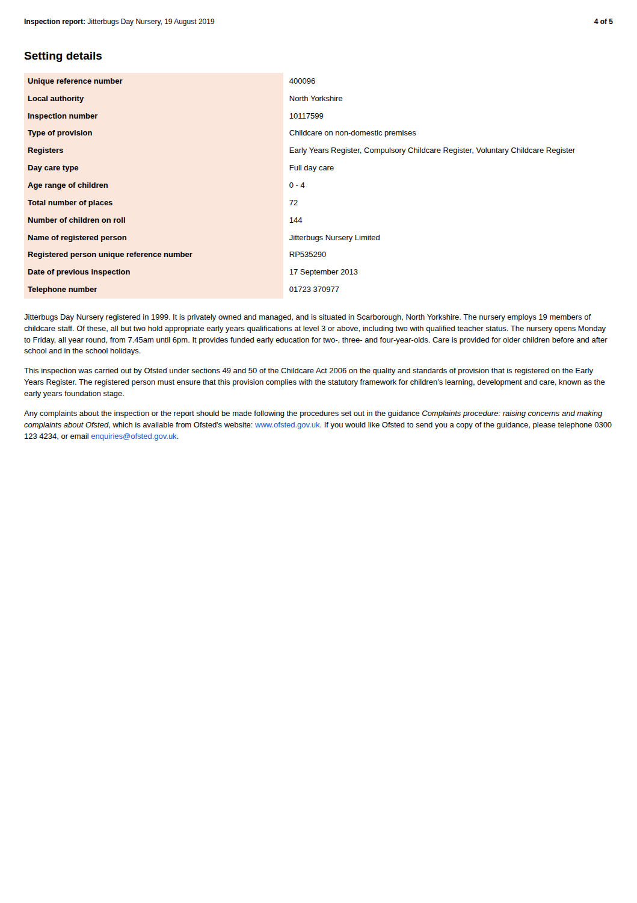Inspection report: Jitterbugs Day Nursery, 19 August 2019
4 of 5
Setting details
| Unique reference number | 400096 |
| Local authority | North Yorkshire |
| Inspection number | 10117599 |
| Type of provision | Childcare on non-domestic premises |
| Registers | Early Years Register, Compulsory Childcare Register, Voluntary Childcare Register |
| Day care type | Full day care |
| Age range of children | 0 - 4 |
| Total number of places | 72 |
| Number of children on roll | 144 |
| Name of registered person | Jitterbugs Nursery Limited |
| Registered person unique reference number | RP535290 |
| Date of previous inspection | 17 September 2013 |
| Telephone number | 01723 370977 |
Jitterbugs Day Nursery registered in 1999. It is privately owned and managed, and is situated in Scarborough, North Yorkshire. The nursery employs 19 members of childcare staff. Of these, all but two hold appropriate early years qualifications at level 3 or above, including two with qualified teacher status. The nursery opens Monday to Friday, all year round, from 7.45am until 6pm. It provides funded early education for two-, three- and four-year-olds. Care is provided for older children before and after school and in the school holidays.
This inspection was carried out by Ofsted under sections 49 and 50 of the Childcare Act 2006 on the quality and standards of provision that is registered on the Early Years Register. The registered person must ensure that this provision complies with the statutory framework for children's learning, development and care, known as the early years foundation stage.
Any complaints about the inspection or the report should be made following the procedures set out in the guidance Complaints procedure: raising concerns and making complaints about Ofsted, which is available from Ofsted's website: www.ofsted.gov.uk. If you would like Ofsted to send you a copy of the guidance, please telephone 0300 123 4234, or email enquiries@ofsted.gov.uk.